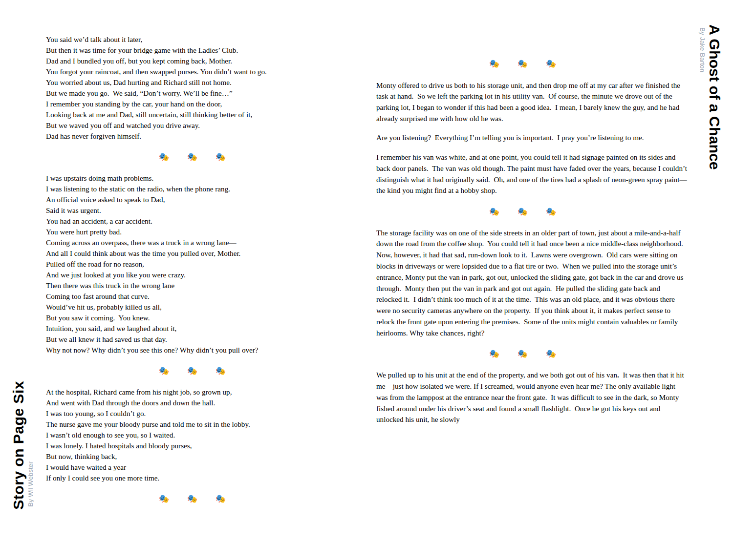Story on Page Six
By Wil Webster
You said we’d talk about it later,
But then it was time for your bridge game with the Ladies’ Club.
Dad and I bundled you off, but you kept coming back, Mother.
You forgot your raincoat, and then swapped purses. You didn’t want to go.
You worried about us, Dad hurting and Richard still not home.
But we made you go. We said, “Don’t worry. We’ll be fine…”
I remember you standing by the car, your hand on the door,
Looking back at me and Dad, still uncertain, still thinking better of it,
But we waved you off and watched you drive away.
Dad has never forgiven himself.
🎭🎭🎭
I was upstairs doing math problems.
I was listening to the static on the radio, when the phone rang.
An official voice asked to speak to Dad,
Said it was urgent.
You had an accident, a car accident.
You were hurt pretty bad.
Coming across an overpass, there was a truck in a wrong lane—
And all I could think about was the time you pulled over, Mother.
Pulled off the road for no reason,
And we just looked at you like you were crazy.
Then there was this truck in the wrong lane
Coming too fast around that curve.
Would’ve hit us, probably killed us all,
But you saw it coming. You knew.
Intuition, you said, and we laughed about it,
But we all knew it had saved us that day.
Why not now? Why didn’t you see this one? Why didn’t you pull over?
🎭🎭🎭
At the hospital, Richard came from his night job, so grown up,
And went with Dad through the doors and down the hall.
I was too young, so I couldn’t go.
The nurse gave me your bloody purse and told me to sit in the lobby.
I wasn’t old enough to see you, so I waited.
I was lonely. I hated hospitals and bloody purses,
But now, thinking back,
I would have waited a year
If only I could see you one more time.
🎭🎭🎭
🎭🎭🎭
Monty offered to drive us both to his storage unit, and then drop me off at my car after we finished the task at hand. So we left the parking lot in his utility van. Of course, the minute we drove out of the parking lot, I began to wonder if this had been a good idea. I mean, I barely knew the guy, and he had already surprised me with how old he was.
Are you listening? Everything I’m telling you is important. I pray you’re listening to me.
I remember his van was white, and at one point, you could tell it had signage painted on its sides and back door panels. The van was old though. The paint must have faded over the years, because I couldn’t distinguish what it had originally said. Oh, and one of the tires had a splash of neon-green spray paint—the kind you might find at a hobby shop.
🎭🎭🎭
The storage facility was on one of the side streets in an older part of town, just about a mile-and-a-half down the road from the coffee shop. You could tell it had once been a nice middle-class neighborhood. Now, however, it had that sad, run-down look to it. Lawns were overgrown. Old cars were sitting on blocks in driveways or were lopsided due to a flat tire or two. When we pulled into the storage unit’s entrance, Monty put the van in park, got out, unlocked the sliding gate, got back in the car and drove us through. Monty then put the van in park and got out again. He pulled the sliding gate back and relocked it. I didn’t think too much of it at the time. This was an old place, and it was obvious there were no security cameras anywhere on the property. If you think about it, it makes perfect sense to relock the front gate upon entering the premises. Some of the units might contain valuables or family heirlooms. Why take chances, right?
🎭🎭🎭
We pulled up to his unit at the end of the property, and we both got out of his van. It was then that it hit me—just how isolated we were. If I screamed, would anyone even hear me? The only available light was from the lamppost at the entrance near the front gate. It was difficult to see in the dark, so Monty fished around under his driver’s seat and found a small flashlight. Once he got his keys out and unlocked his unit, he slowly
A Ghost of a Chance
By Jake Barton